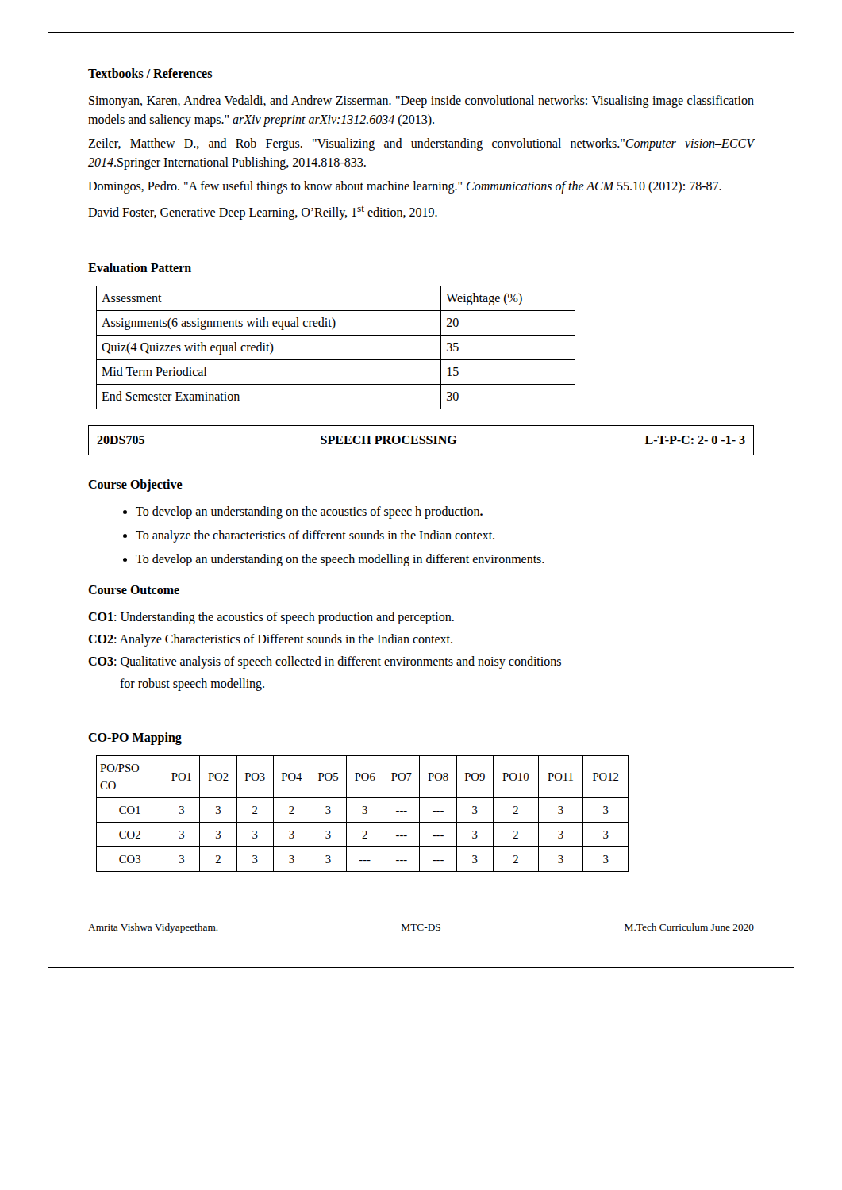Textbooks / References
Simonyan, Karen, Andrea Vedaldi, and Andrew Zisserman. "Deep inside convolutional networks: Visualising image classification models and saliency maps." arXiv preprint arXiv:1312.6034 (2013).
Zeiler, Matthew D., and Rob Fergus. "Visualizing and understanding convolutional networks."Computer vision–ECCV 2014.Springer International Publishing, 2014.818-833.
Domingos, Pedro. "A few useful things to know about machine learning." Communications of the ACM 55.10 (2012): 78-87.
David Foster, Generative Deep Learning, O’Reilly, 1st edition, 2019.
Evaluation Pattern
| Assessment | Weightage (%) |
| Assignments(6 assignments with equal credit) | 20 |
| Quiz(4 Quizzes with equal credit) | 35 |
| Mid Term Periodical | 15 |
| End Semester Examination | 30 |
20DS705 SPEECH PROCESSING L-T-P-C: 2- 0 -1- 3
Course Objective
To develop an understanding on the acoustics of speec h production.
To analyze the characteristics of different sounds in the Indian context.
To develop an understanding on the speech modelling in different environments.
Course Outcome
CO1: Understanding the acoustics of speech production and perception.
CO2: Analyze Characteristics of Different sounds in the Indian context.
CO3: Qualitative analysis of speech collected in different environments and noisy conditions
for robust speech modelling.
CO-PO Mapping
| PO/PSO CO | PO1 | PO2 | PO3 | PO4 | PO5 | PO6 | PO7 | PO8 | PO9 | PO10 | PO11 | PO12 |
| CO1 | 3 | 3 | 2 | 2 | 3 | 3 | --- | --- | 3 | 2 | 3 | 3 |
| CO2 | 3 | 3 | 3 | 3 | 3 | 2 | --- | --- | 3 | 2 | 3 | 3 |
| CO3 | 3 | 2 | 3 | 3 | 3 | --- | --- | --- | 3 | 2 | 3 | 3 |
Amrita Vishwa Vidyapeetham. MTC-DS M.Tech Curriculum June 2020